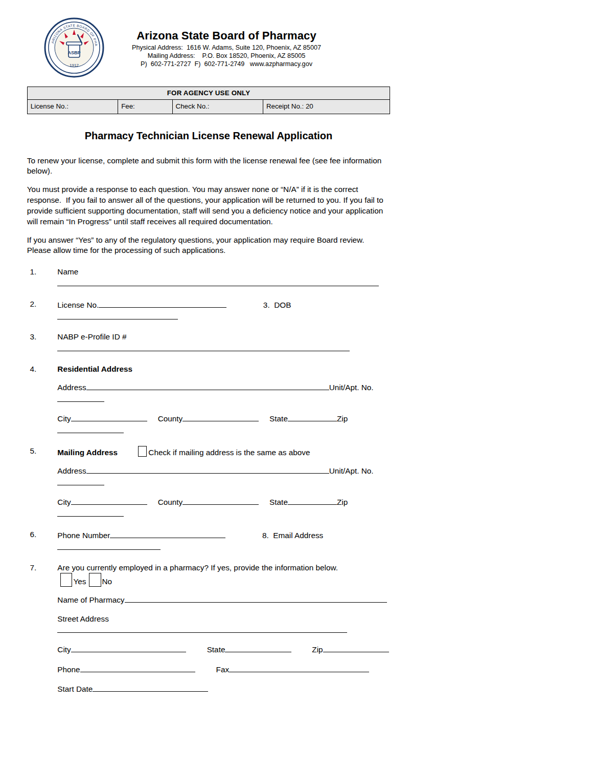ASBP 1912 ARIZONA STATE BOARD OF PHARMACY
Arizona State Board of Pharmacy
Physical Address: 1616 W. Adams, Suite 120, Phoenix, AZ 85007
Mailing Address: P.O. Box 18520, Phoenix, AZ 85005
P) 602-771-2727 F) 602-771-2749 www.azpharmacy.gov
| FOR AGENCY USE ONLY |
| --- |
| License No.: | Fee: | Check No.: | Receipt No.: 20 |
Pharmacy Technician License Renewal Application
To renew your license, complete and submit this form with the license renewal fee (see fee information below).
You must provide a response to each question. You may answer none or “N/A” if it is the correct response. If you fail to answer all of the questions, your application will be returned to you. If you fail to provide sufficient supporting documentation, staff will send you a deficiency notice and your application will remain “In Progress” until staff receives all required documentation.
If you answer “Yes” to any of the regulatory questions, your application may require Board review. Please allow time for the processing of such applications.
Name
License No. 3. DOB
NABP e-Profile ID #
Residential Address
Address Unit/Apt. No.
City County State Zip
Mailing Address Check if mailing address is the same as above
Address Unit/Apt. No.
City County State Zip
Phone Number 8. Email Address
Are you currently employed in a pharmacy? If yes, provide the information below. Yes No
Name of Pharmacy
Street Address
City State Zip
Phone Fax
Start Date